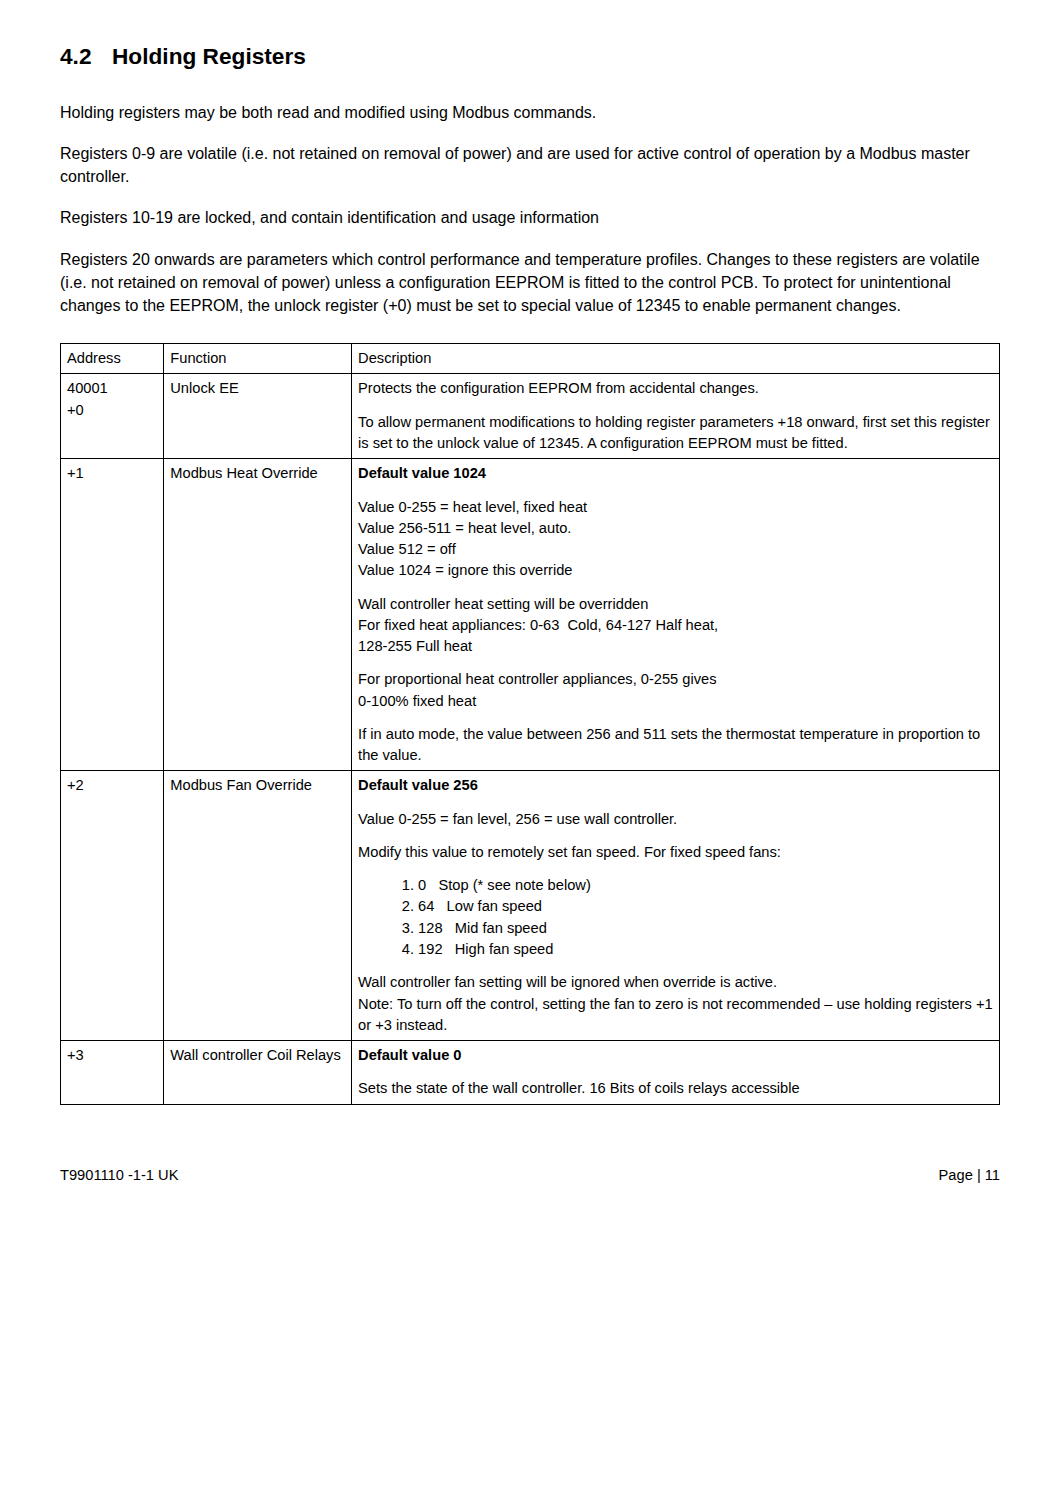4.2 Holding Registers
Holding registers may be both read and modified using Modbus commands.
Registers 0-9 are volatile (i.e. not retained on removal of power) and are used for active control of operation by a Modbus master controller.
Registers 10-19 are locked, and contain identification and usage information
Registers 20 onwards are parameters which control performance and temperature profiles. Changes to these registers are volatile (i.e. not retained on removal of power) unless a configuration EEPROM is fitted to the control PCB. To protect for unintentional changes to the EEPROM, the unlock register (+0) must be set to special value of 12345 to enable permanent changes.
| Address | Function | Description |
| --- | --- | --- |
| 40001 +0 | Unlock EE | Protects the configuration EEPROM from accidental changes. To allow permanent modifications to holding register parameters +18 onward, first set this register is set to the unlock value of 12345. A configuration EEPROM must be fitted. |
| +1 | Modbus Heat Override | Default value 1024 Value 0-255 = heat level, fixed heat Value 256-511 = heat level, auto. Value 512 = off Value 1024 = ignore this override Wall controller heat setting will be overridden For fixed heat appliances: 0-63 Cold, 64-127 Half heat, 128-255 Full heat For proportional heat controller appliances, 0-255 gives 0-100% fixed heat If in auto mode, the value between 256 and 511 sets the thermostat temperature in proportion to the value. |
| +2 | Modbus Fan Override | Default value 256 Value 0-255 = fan level, 256 = use wall controller. Modify this value to remotely set fan speed. For fixed speed fans: 0 Stop (* see note below) 64 Low fan speed 128 Mid fan speed 192 High fan speed Wall controller fan setting will be ignored when override is active. Note: To turn off the control, setting the fan to zero is not recommended – use holding registers +1 or +3 instead. |
| +3 | Wall controller Coil Relays | Default value 0 Sets the state of the wall controller. 16 Bits of coils relays accessible |
T9901110 -1-1 UK Page | 11